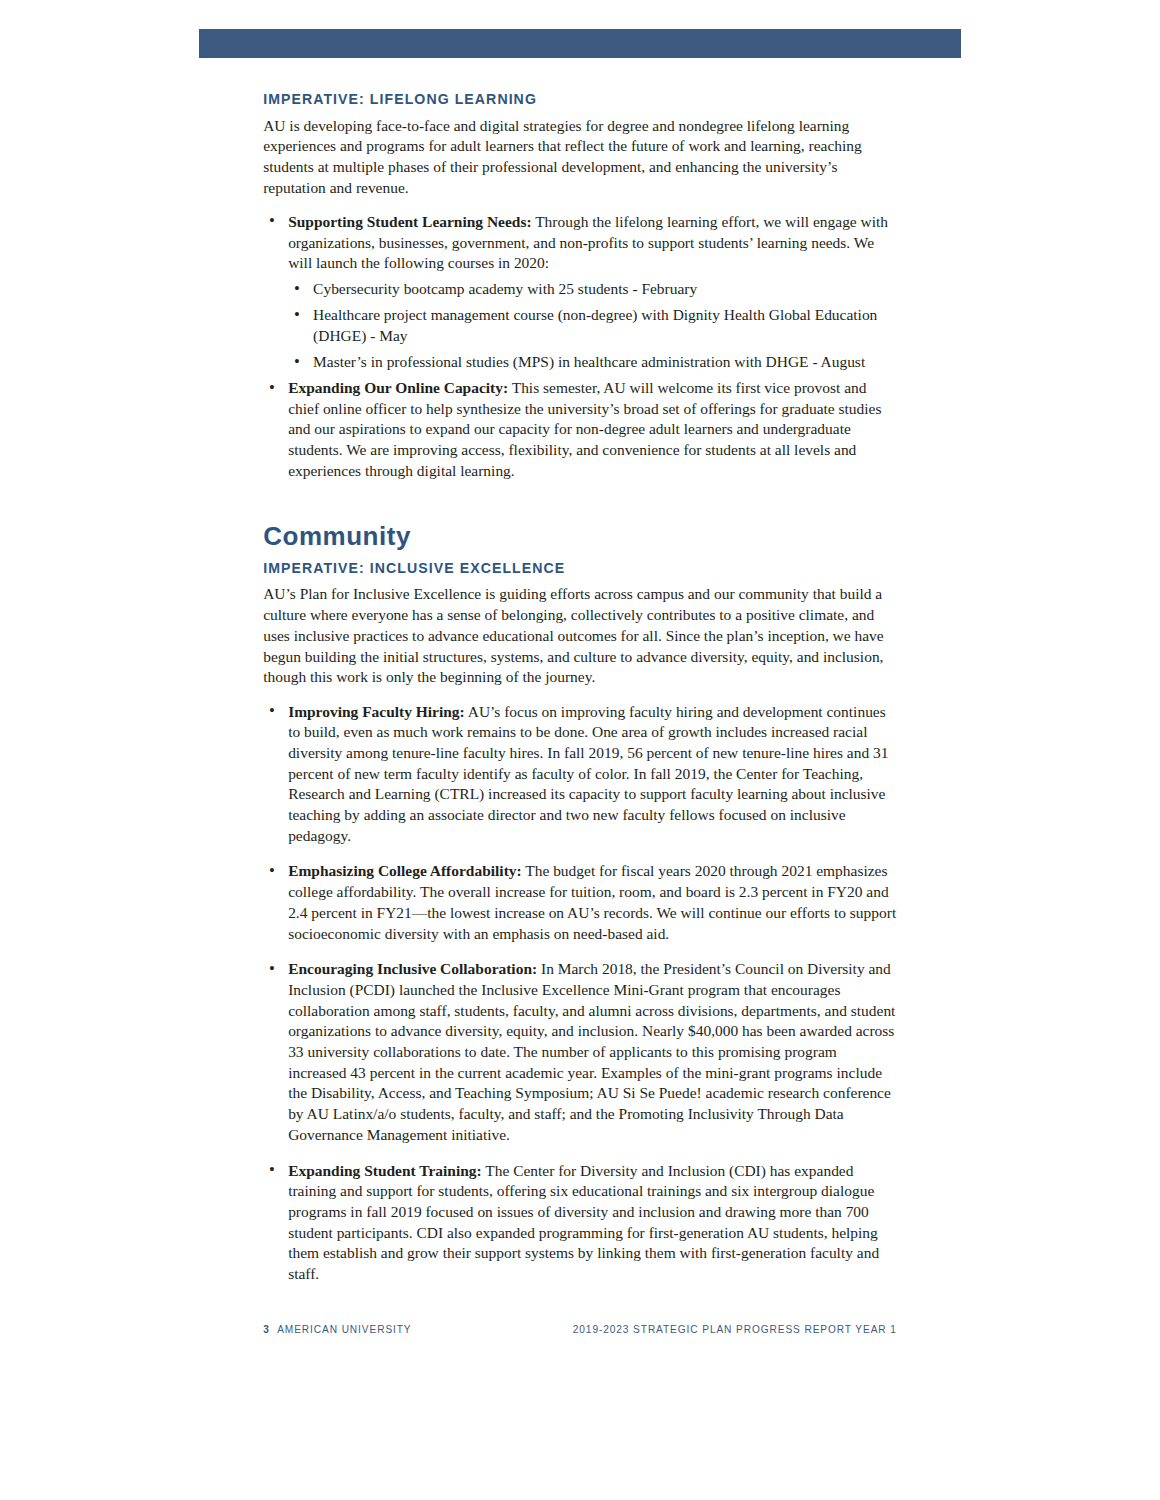Imperative: Lifelong Learning
AU is developing face-to-face and digital strategies for degree and nondegree lifelong learning experiences and programs for adult learners that reflect the future of work and learning, reaching students at multiple phases of their professional development, and enhancing the university’s reputation and revenue.
Supporting Student Learning Needs: Through the lifelong learning effort, we will engage with organizations, businesses, government, and non-profits to support students’ learning needs. We will launch the following courses in 2020:
Cybersecurity bootcamp academy with 25 students - February
Healthcare project management course (non-degree) with Dignity Health Global Education (DHGE) - May
Master’s in professional studies (MPS) in healthcare administration with DHGE - August
Expanding Our Online Capacity: This semester, AU will welcome its first vice provost and chief online officer to help synthesize the university’s broad set of offerings for graduate studies and our aspirations to expand our capacity for non-degree adult learners and undergraduate students. We are improving access, flexibility, and convenience for students at all levels and experiences through digital learning.
Community
Imperative: Inclusive Excellence
AU’s Plan for Inclusive Excellence is guiding efforts across campus and our community that build a culture where everyone has a sense of belonging, collectively contributes to a positive climate, and uses inclusive practices to advance educational outcomes for all. Since the plan’s inception, we have begun building the initial structures, systems, and culture to advance diversity, equity, and inclusion, though this work is only the beginning of the journey.
Improving Faculty Hiring: AU’s focus on improving faculty hiring and development continues to build, even as much work remains to be done. One area of growth includes increased racial diversity among tenure-line faculty hires. In fall 2019, 56 percent of new tenure-line hires and 31 percent of new term faculty identify as faculty of color. In fall 2019, the Center for Teaching, Research and Learning (CTRL) increased its capacity to support faculty learning about inclusive teaching by adding an associate director and two new faculty fellows focused on inclusive pedagogy.
Emphasizing College Affordability: The budget for fiscal years 2020 through 2021 emphasizes college affordability. The overall increase for tuition, room, and board is 2.3 percent in FY20 and 2.4 percent in FY21—the lowest increase on AU’s records. We will continue our efforts to support socioeconomic diversity with an emphasis on need-based aid.
Encouraging Inclusive Collaboration: In March 2018, the President’s Council on Diversity and Inclusion (PCDI) launched the Inclusive Excellence Mini-Grant program that encourages collaboration among staff, students, faculty, and alumni across divisions, departments, and student organizations to advance diversity, equity, and inclusion. Nearly $40,000 has been awarded across 33 university collaborations to date. The number of applicants to this promising program increased 43 percent in the current academic year. Examples of the mini-grant programs include the Disability, Access, and Teaching Symposium; AU Si Se Puede! academic research conference by AU Latinx/a/o students, faculty, and staff; and the Promoting Inclusivity Through Data Governance Management initiative.
Expanding Student Training: The Center for Diversity and Inclusion (CDI) has expanded training and support for students, offering six educational trainings and six intergroup dialogue programs in fall 2019 focused on issues of diversity and inclusion and drawing more than 700 student participants. CDI also expanded programming for first-generation AU students, helping them establish and grow their support systems by linking them with first-generation faculty and staff.
3 American University
2019-2023 Strategic Plan Progress Report Year 1